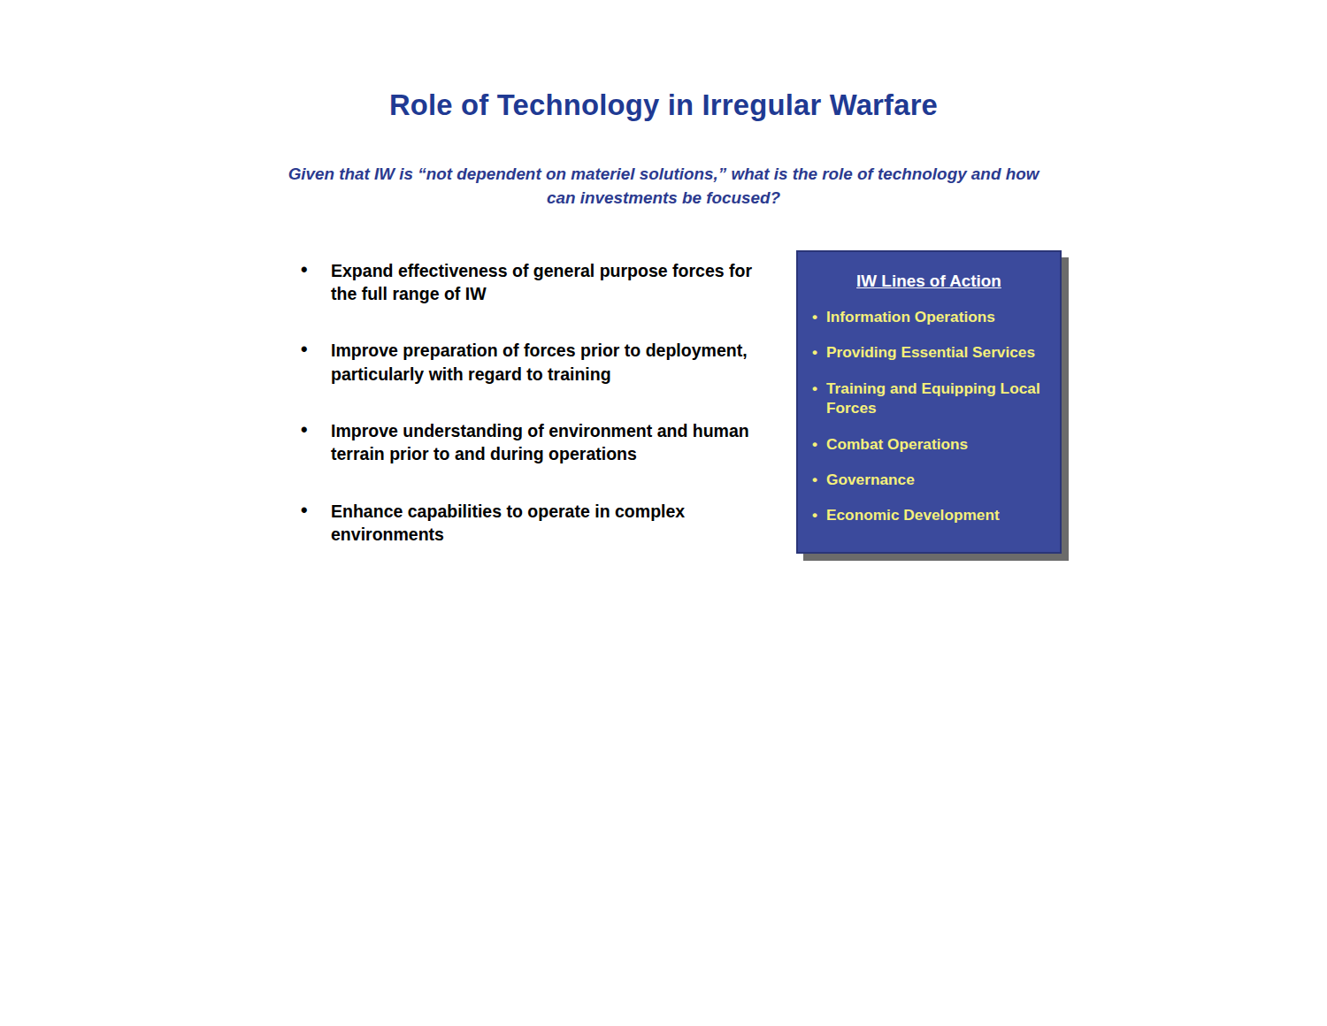Role of Technology in Irregular Warfare
Given that IW is “not dependent on materiel solutions,” what is the role of technology and how can investments be focused?
Expand effectiveness of general purpose forces for the full range of IW
Improve preparation of forces prior to deployment, particularly with regard to training
Improve understanding of environment and human terrain prior to and during operations
Enhance capabilities to operate in complex environments
IW Lines of Action
Information Operations
Providing Essential Services
Training and Equipping Local Forces
Combat Operations
Governance
Economic Development